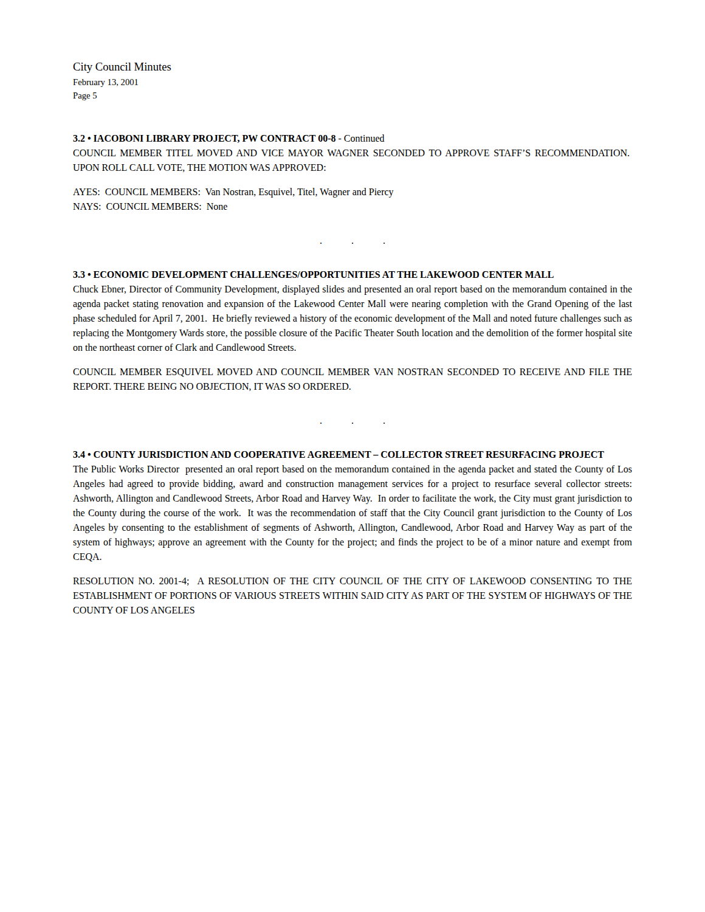City Council Minutes
February 13, 2001
Page 5
3.2 • IACOBONI LIBRARY PROJECT, PW CONTRACT 00-8 - Continued
COUNCIL MEMBER TITEL MOVED AND VICE MAYOR WAGNER SECONDED TO APPROVE STAFF’S RECOMMENDATION. UPON ROLL CALL VOTE, THE MOTION WAS APPROVED:
AYES: COUNCIL MEMBERS: Van Nostran, Esquivel, Titel, Wagner and Piercy
NAYS: COUNCIL MEMBERS: None
...
3.3 • ECONOMIC DEVELOPMENT CHALLENGES/OPPORTUNITIES AT THE LAKEWOOD CENTER MALL
Chuck Ebner, Director of Community Development, displayed slides and presented an oral report based on the memorandum contained in the agenda packet stating renovation and expansion of the Lakewood Center Mall were nearing completion with the Grand Opening of the last phase scheduled for April 7, 2001. He briefly reviewed a history of the economic development of the Mall and noted future challenges such as replacing the Montgomery Wards store, the possible closure of the Pacific Theater South location and the demolition of the former hospital site on the northeast corner of Clark and Candlewood Streets.
COUNCIL MEMBER ESQUIVEL MOVED AND COUNCIL MEMBER VAN NOSTRAN SECONDED TO RECEIVE AND FILE THE REPORT. THERE BEING NO OBJECTION, IT WAS SO ORDERED.
...
3.4 • COUNTY JURISDICTION AND COOPERATIVE AGREEMENT – COLLECTOR STREET RESURFACING PROJECT
The Public Works Director presented an oral report based on the memorandum contained in the agenda packet and stated the County of Los Angeles had agreed to provide bidding, award and construction management services for a project to resurface several collector streets: Ashworth, Allington and Candlewood Streets, Arbor Road and Harvey Way. In order to facilitate the work, the City must grant jurisdiction to the County during the course of the work. It was the recommendation of staff that the City Council grant jurisdiction to the County of Los Angeles by consenting to the establishment of segments of Ashworth, Allington, Candlewood, Arbor Road and Harvey Way as part of the system of highways; approve an agreement with the County for the project; and finds the project to be of a minor nature and exempt from CEQA.
RESOLUTION NO. 2001-4; A RESOLUTION OF THE CITY COUNCIL OF THE CITY OF LAKEWOOD CONSENTING TO THE ESTABLISHMENT OF PORTIONS OF VARIOUS STREETS WITHIN SAID CITY AS PART OF THE SYSTEM OF HIGHWAYS OF THE COUNTY OF LOS ANGELES